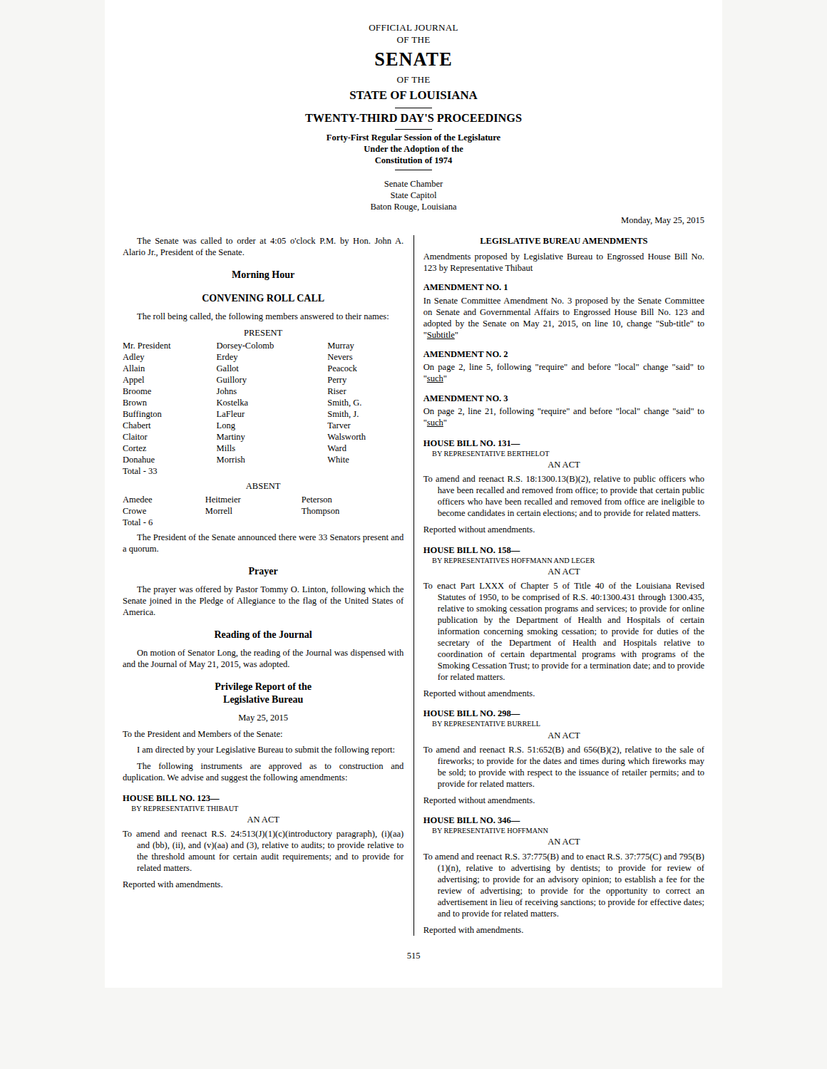OFFICIAL JOURNAL
OF THE
SENATE
OF THE
STATE OF LOUISIANA
TWENTY-THIRD DAY'S PROCEEDINGS
Forty-First Regular Session of the Legislature
Under the Adoption of the
Constitution of 1974
Senate Chamber
State Capitol
Baton Rouge, Louisiana
Monday, May 25, 2015
The Senate was called to order at 4:05 o'clock P.M. by Hon. John A. Alario Jr., President of the Senate.
Morning Hour
CONVENING ROLL CALL
The roll being called, the following members answered to their names:
PRESENT
| Mr. President | Dorsey-Colomb | Murray |
| Adley | Erdey | Nevers |
| Allain | Gallot | Peacock |
| Appel | Guillory | Perry |
| Broome | Johns | Riser |
| Brown | Kostelka | Smith, G. |
| Buffington | LaFleur | Smith, J. |
| Chabert | Long | Tarver |
| Claitor | Martiny | Walsworth |
| Cortez | Mills | Ward |
| Donahue | Morrish | White |
| Total - 33 | | |
ABSENT
| Amedee | Heitmeier | Peterson |
| Crowe | Morrell | Thompson |
| Total - 6 | | |
The President of the Senate announced there were 33 Senators present and a quorum.
Prayer
The prayer was offered by Pastor Tommy O. Linton, following which the Senate joined in the Pledge of Allegiance to the flag of the United States of America.
Reading of the Journal
On motion of Senator Long, the reading of the Journal was dispensed with and the Journal of May 21, 2015, was adopted.
Privilege Report of the
Legislative Bureau
May 25, 2015
To the President and Members of the Senate:
I am directed by your Legislative Bureau to submit the following report:
The following instruments are approved as to construction and duplication. We advise and suggest the following amendments:
HOUSE BILL NO. 123—
BY REPRESENTATIVE THIBAUT
AN ACT
To amend and reenact R.S. 24:513(J)(1)(c)(introductory paragraph), (i)(aa) and (bb), (ii), and (v)(aa) and (3), relative to audits; to provide relative to the threshold amount for certain audit requirements; and to provide for related matters.
Reported with amendments.
LEGISLATIVE BUREAU AMENDMENTS
Amendments proposed by Legislative Bureau to Engrossed House Bill No. 123 by Representative Thibaut
AMENDMENT NO. 1
In Senate Committee Amendment No. 3 proposed by the Senate Committee on Senate and Governmental Affairs to Engrossed House Bill No. 123 and adopted by the Senate on May 21, 2015, on line 10, change "Sub-title" to "Subtitle"
AMENDMENT NO. 2
On page 2, line 5, following "require" and before "local" change "said" to "such"
AMENDMENT NO. 3
On page 2, line 21, following "require" and before "local" change "said" to "such"
HOUSE BILL NO. 131—
BY REPRESENTATIVE BERTHELOT
AN ACT
To amend and reenact R.S. 18:1300.13(B)(2), relative to public officers who have been recalled and removed from office; to provide that certain public officers who have been recalled and removed from office are ineligible to become candidates in certain elections; and to provide for related matters.
Reported without amendments.
HOUSE BILL NO. 158—
BY REPRESENTATIVES HOFFMANN AND LEGER
AN ACT
To enact Part LXXX of Chapter 5 of Title 40 of the Louisiana Revised Statutes of 1950, to be comprised of R.S. 40:1300.431 through 1300.435, relative to smoking cessation programs and services; to provide for online publication by the Department of Health and Hospitals of certain information concerning smoking cessation; to provide for duties of the secretary of the Department of Health and Hospitals relative to coordination of certain departmental programs with programs of the Smoking Cessation Trust; to provide for a termination date; and to provide for related matters.
Reported without amendments.
HOUSE BILL NO. 298—
BY REPRESENTATIVE BURRELL
AN ACT
To amend and reenact R.S. 51:652(B) and 656(B)(2), relative to the sale of fireworks; to provide for the dates and times during which fireworks may be sold; to provide with respect to the issuance of retailer permits; and to provide for related matters.
Reported without amendments.
HOUSE BILL NO. 346—
BY REPRESENTATIVE HOFFMANN
AN ACT
To amend and reenact R.S. 37:775(B) and to enact R.S. 37:775(C) and 795(B)(1)(n), relative to advertising by dentists; to provide for review of advertising; to provide for an advisory opinion; to establish a fee for the review of advertising; to provide for the opportunity to correct an advertisement in lieu of receiving sanctions; to provide for effective dates; and to provide for related matters.
Reported with amendments.
515